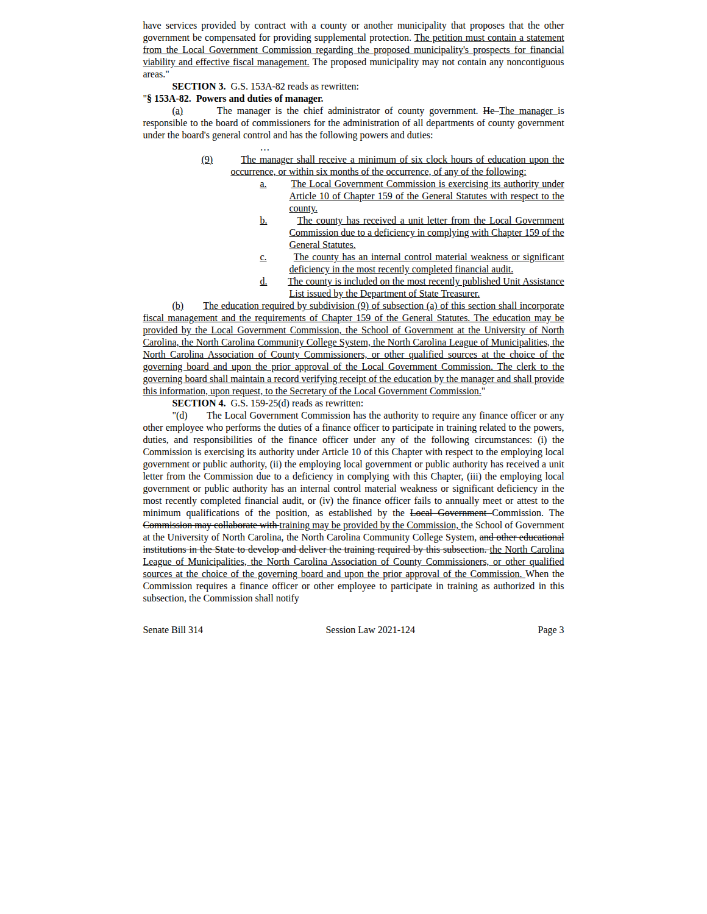have services provided by contract with a county or another municipality that proposes that the other government be compensated for providing supplemental protection. The petition must contain a statement from the Local Government Commission regarding the proposed municipality's prospects for financial viability and effective fiscal management. The proposed municipality may not contain any noncontiguous areas."
SECTION 3. G.S. 153A-82 reads as rewritten:
"§ 153A-82. Powers and duties of manager.
(a) The manager is the chief administrator of county government. He The manager is responsible to the board of commissioners for the administration of all departments of county government under the board's general control and has the following powers and duties:
…
(9) The manager shall receive a minimum of six clock hours of education upon the occurrence, or within six months of the occurrence, of any of the following:
a. The Local Government Commission is exercising its authority under Article 10 of Chapter 159 of the General Statutes with respect to the county.
b. The county has received a unit letter from the Local Government Commission due to a deficiency in complying with Chapter 159 of the General Statutes.
c. The county has an internal control material weakness or significant deficiency in the most recently completed financial audit.
d. The county is included on the most recently published Unit Assistance List issued by the Department of State Treasurer.
(b) The education required by subdivision (9) of subsection (a) of this section shall incorporate fiscal management and the requirements of Chapter 159 of the General Statutes. The education may be provided by the Local Government Commission, the School of Government at the University of North Carolina, the North Carolina Community College System, the North Carolina League of Municipalities, the North Carolina Association of County Commissioners, or other qualified sources at the choice of the governing board and upon the prior approval of the Local Government Commission. The clerk to the governing board shall maintain a record verifying receipt of the education by the manager and shall provide this information, upon request, to the Secretary of the Local Government Commission."
SECTION 4. G.S. 159-25(d) reads as rewritten:
"(d) The Local Government Commission has the authority to require any finance officer or any other employee who performs the duties of a finance officer to participate in training related to the powers, duties, and responsibilities of the finance officer under any of the following circumstances: (i) the Commission is exercising its authority under Article 10 of this Chapter with respect to the employing local government or public authority, (ii) the employing local government or public authority has received a unit letter from the Commission due to a deficiency in complying with this Chapter, (iii) the employing local government or public authority has an internal control material weakness or significant deficiency in the most recently completed financial audit, or (iv) the finance officer fails to annually meet or attest to the minimum qualifications of the position, as established by the Local Government Commission. The Commission may collaborate with training may be provided by the Commission, the School of Government at the University of North Carolina, the North Carolina Community College System, and other educational institutions in the State to develop and deliver the training required by this subsection. the North Carolina League of Municipalities, the North Carolina Association of County Commissioners, or other qualified sources at the choice of the governing board and upon the prior approval of the Commission. When the Commission requires a finance officer or other employee to participate in training as authorized in this subsection, the Commission shall notify
Senate Bill 314
Session Law 2021-124
Page 3